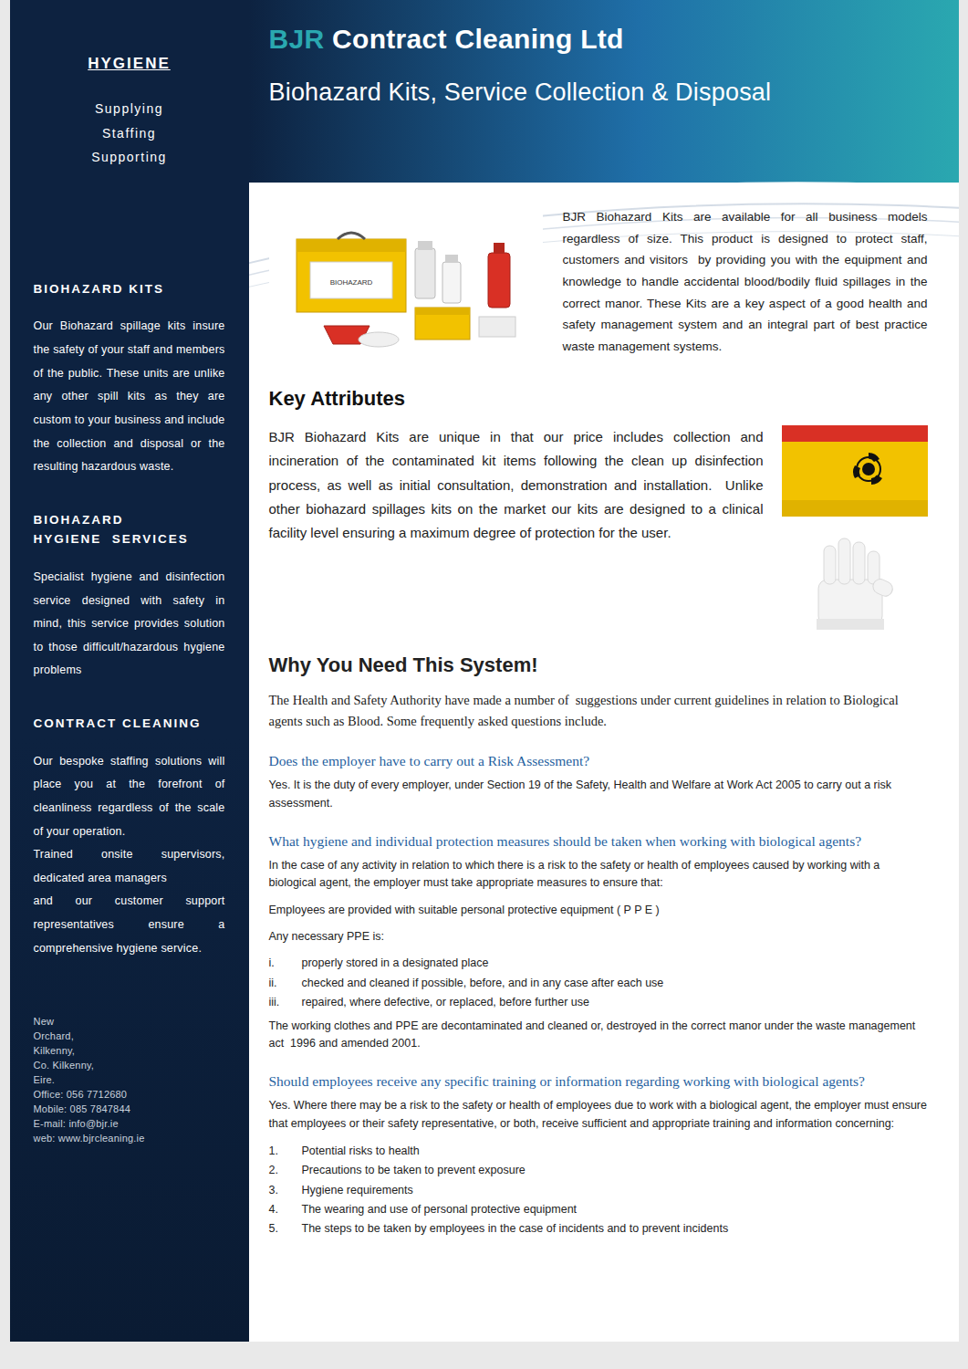HYGIENE
Supplying
Staffing
Supporting
BIOHAZARD KITS
Our Biohazard spillage kits insure the safety of your staff and members of the public. These units are unlike any other spill kits as they are custom to your business and include the collection and disposal or the resulting hazardous waste.
BIOHAZARD
HYGIENE SERVICES
Specialist hygiene and disinfection service designed with safety in mind, this service provides solution to those difficult/hazardous hygiene problems
CONTRACT CLEANING
Our bespoke staffing solutions will place you at the forefront of cleanliness regardless of the scale of your operation.
Trained onsite supervisors, dedicated area managers
and our customer support representatives ensure a comprehensive hygiene service.
New
Orchard,
Kilkenny,
Co. Kilkenny,
Eire.
Office: 056 7712680
Mobile: 085 7847844
E-mail: info@bjr.ie
web: www.bjrcleaning.ie
BJR Contract Cleaning Ltd
Biohazard Kits, Service Collection & Disposal
BIOHAZARD
BJR Biohazard Kits are available for all business models regardless of size. This product is designed to protect staff, customers and visitors by providing you with the equipment and knowledge to handle accidental blood/bodily fluid spillages in the correct manor. These Kits are a key aspect of a good health and safety management system and an integral part of best practice waste management systems.
Key Attributes
BJR Biohazard Kits are unique in that our price includes collection and incineration of the contaminated kit items following the clean up disinfection process, as well as initial consultation, demonstration and installation. Unlike other biohazard spillages kits on the market our kits are designed to a clinical facility level ensuring a maximum degree of protection for the user.
Why You Need This System!
The Health and Safety Authority have made a number of suggestions under current guidelines in relation to Biological agents such as Blood. Some frequently asked questions include.
Does the employer have to carry out a Risk Assessment?
Yes. It is the duty of every employer, under Section 19 of the Safety, Health and Welfare at Work Act 2005 to carry out a risk assessment.
What hygiene and individual protection measures should be taken when working with biological agents?
In the case of any activity in relation to which there is a risk to the safety or health of employees caused by working with a biological agent, the employer must take appropriate measures to ensure that:
Employees are provided with suitable personal protective equipment ( P P E )
Any necessary PPE is:
i. properly stored in a designated place
ii. checked and cleaned if possible, before, and in any case after each use
iii. repaired, where defective, or replaced, before further use
The working clothes and PPE are decontaminated and cleaned or, destroyed in the correct manor under the waste management act 1996 and amended 2001.
Should employees receive any specific training or information regarding working with biological agents?
Yes. Where there may be a risk to the safety or health of employees due to work with a biological agent, the employer must ensure that employees or their safety representative, or both, receive sufficient and appropriate training and information concerning:
1. Potential risks to health
2. Precautions to be taken to prevent exposure
3. Hygiene requirements
4. The wearing and use of personal protective equipment
5. The steps to be taken by employees in the case of incidents and to prevent incidents